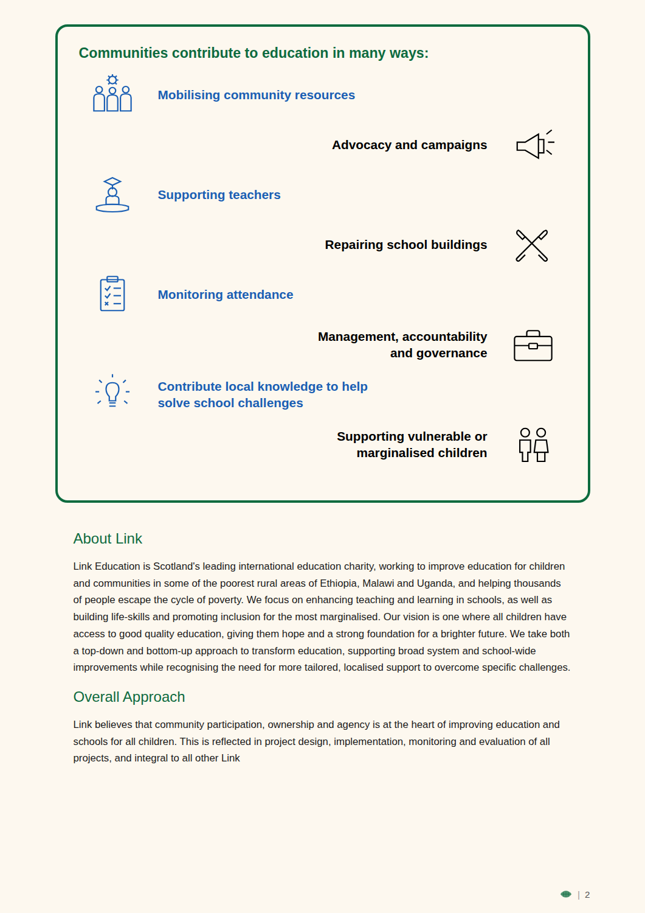Communities contribute to education in many ways:
Mobilising community resources
Advocacy and campaigns
Supporting teachers
Repairing school buildings
Monitoring attendance
Management, accountability
and governance
Contribute local knowledge to help
solve school challenges
Supporting vulnerable or
marginalised children
About Link
Link Education is Scotland's leading international education charity, working to improve education for children and communities in some of the poorest rural areas of Ethiopia, Malawi and Uganda, and helping thousands of people escape the cycle of poverty. We focus on enhancing teaching and learning in schools, as well as building life-skills and promoting inclusion for the most marginalised. Our vision is one where all children have access to good quality education, giving them hope and a strong foundation for a brighter future. We take both a top-down and bottom-up approach to transform education, supporting broad system and school-wide improvements while recognising the need for more tailored, localised support to overcome specific challenges.
Overall Approach
Link believes that community participation, ownership and agency is at the heart of improving education and schools for all children. This is reflected in project design, implementation, monitoring and evaluation of all projects, and integral to all other Link
| 2